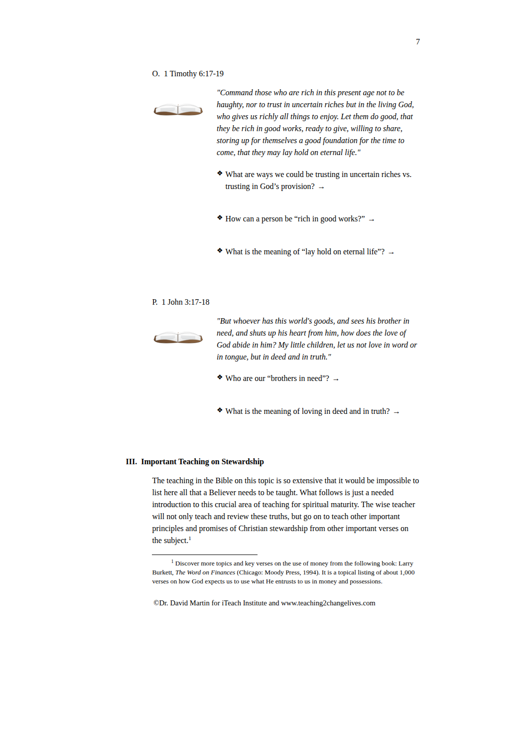7
O. 1 Timothy 6:17-19
"Command those who are rich in this present age not to be haughty, nor to trust in uncertain riches but in the living God, who gives us richly all things to enjoy. Let them do good, that they be rich in good works, ready to give, willing to share, storing up for themselves a good foundation for the time to come, that they may lay hold on eternal life."
What are ways we could be trusting in uncertain riches vs. trusting in God’s provision?→
How can a person be “rich in good works?”→
What is the meaning of “lay hold on eternal life”?→
P. 1 John 3:17-18
"But whoever has this world's goods, and sees his brother in need, and shuts up his heart from him, how does the love of God abide in him? My little children, let us not love in word or in tongue, but in deed and in truth."
Who are our “brothers in need”?→
What is the meaning of loving in deed and in truth?→
III. Important Teaching on Stewardship
The teaching in the Bible on this topic is so extensive that it would be impossible to list here all that a Believer needs to be taught. What follows is just a needed introduction to this crucial area of teaching for spiritual maturity. The wise teacher will not only teach and review these truths, but go on to teach other important principles and promises of Christian stewardship from other important verses on the subject.1
1 Discover more topics and key verses on the use of money from the following book: Larry Burkett, The Word on Finances (Chicago: Moody Press, 1994). It is a topical listing of about 1,000 verses on how God expects us to use what He entrusts to us in money and possessions.
©Dr. David Martin for iTeach Institute and www.teaching2changelives.com